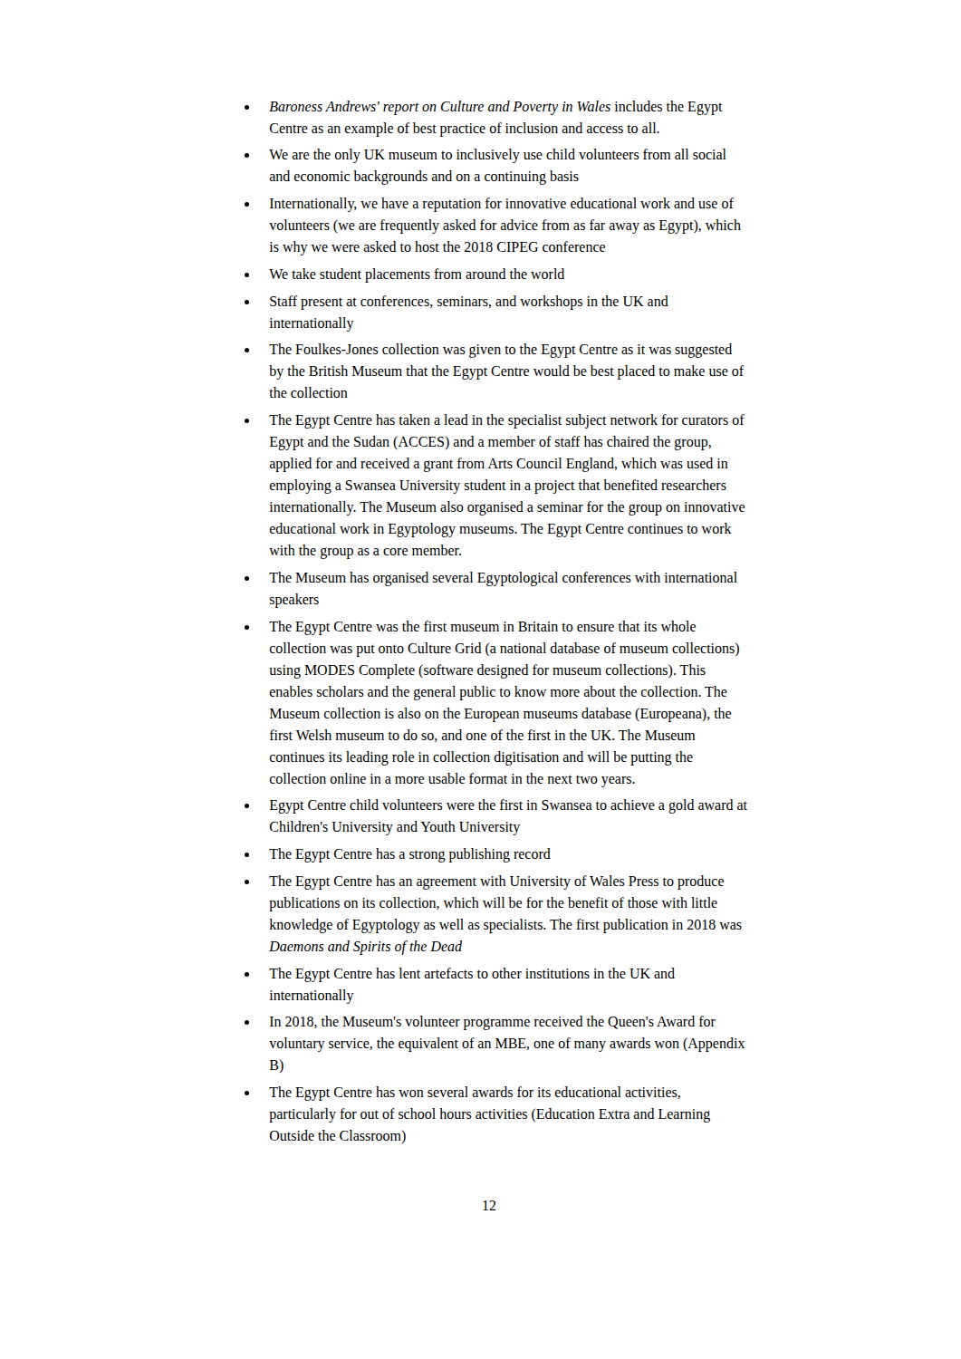Baroness Andrews' report on Culture and Poverty in Wales includes the Egypt Centre as an example of best practice of inclusion and access to all.
We are the only UK museum to inclusively use child volunteers from all social and economic backgrounds and on a continuing basis
Internationally, we have a reputation for innovative educational work and use of volunteers (we are frequently asked for advice from as far away as Egypt), which is why we were asked to host the 2018 CIPEG conference
We take student placements from around the world
Staff present at conferences, seminars, and workshops in the UK and internationally
The Foulkes-Jones collection was given to the Egypt Centre as it was suggested by the British Museum that the Egypt Centre would be best placed to make use of the collection
The Egypt Centre has taken a lead in the specialist subject network for curators of Egypt and the Sudan (ACCES) and a member of staff has chaired the group, applied for and received a grant from Arts Council England, which was used in employing a Swansea University student in a project that benefited researchers internationally. The Museum also organised a seminar for the group on innovative educational work in Egyptology museums. The Egypt Centre continues to work with the group as a core member.
The Museum has organised several Egyptological conferences with international speakers
The Egypt Centre was the first museum in Britain to ensure that its whole collection was put onto Culture Grid (a national database of museum collections) using MODES Complete (software designed for museum collections). This enables scholars and the general public to know more about the collection. The Museum collection is also on the European museums database (Europeana), the first Welsh museum to do so, and one of the first in the UK. The Museum continues its leading role in collection digitisation and will be putting the collection online in a more usable format in the next two years.
Egypt Centre child volunteers were the first in Swansea to achieve a gold award at Children's University and Youth University
The Egypt Centre has a strong publishing record
The Egypt Centre has an agreement with University of Wales Press to produce publications on its collection, which will be for the benefit of those with little knowledge of Egyptology as well as specialists. The first publication in 2018 was Daemons and Spirits of the Dead
The Egypt Centre has lent artefacts to other institutions in the UK and internationally
In 2018, the Museum's volunteer programme received the Queen's Award for voluntary service, the equivalent of an MBE, one of many awards won (Appendix B)
The Egypt Centre has won several awards for its educational activities, particularly for out of school hours activities (Education Extra and Learning Outside the Classroom)
12